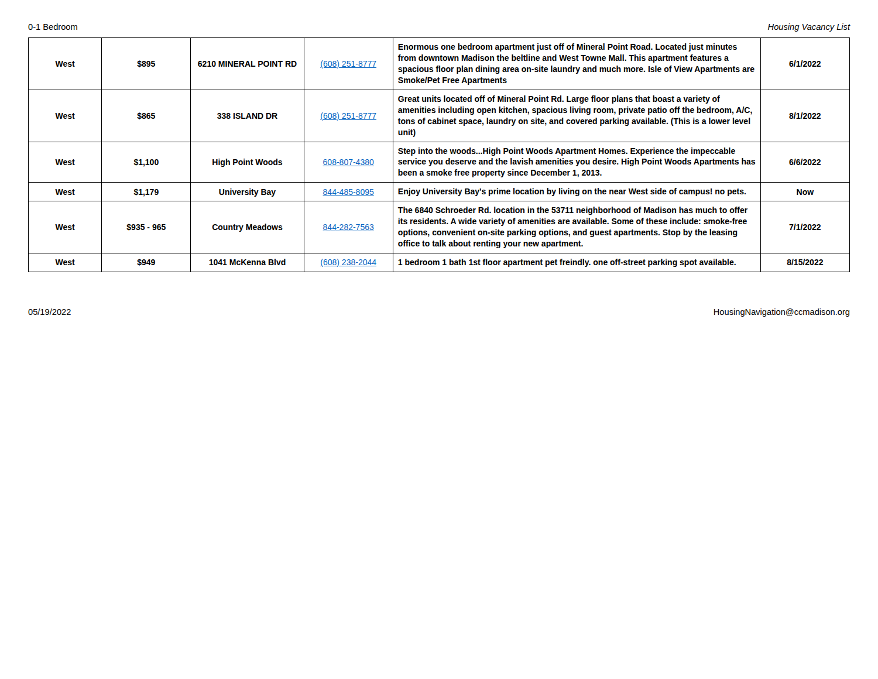0-1 Bedroom
Housing Vacancy List
| West | $895 | 6210 MINERAL POINT RD | (608) 251-8777 | Enormous one bedroom apartment just off of Mineral Point Road. Located just minutes from downtown Madison the beltline and West Towne Mall. This apartment features a spacious floor plan dining area on-site laundry and much more. Isle of View Apartments are Smoke/Pet Free Apartments | 6/1/2022 |
| West | $865 | 338 ISLAND DR | (608) 251-8777 | Great units located off of Mineral Point Rd. Large floor plans that boast a variety of amenities including open kitchen, spacious living room, private patio off the bedroom, A/C, tons of cabinet space, laundry on site, and covered parking available. (This is a lower level unit) | 8/1/2022 |
| West | $1,100 | High Point Woods | 608-807-4380 | Step into the woods...High Point Woods Apartment Homes. Experience the impeccable service you deserve and the lavish amenities you desire. High Point Woods Apartments has been a smoke free property since December 1, 2013. | 6/6/2022 |
| West | $1,179 | University Bay | 844-485-8095 | Enjoy University Bay's prime location by living on the near West side of campus! no pets. | Now |
| West | $935 - 965 | Country Meadows | 844-282-7563 | The 6840 Schroeder Rd. location in the 53711 neighborhood of Madison has much to offer its residents. A wide variety of amenities are available. Some of these include: smoke-free options, convenient on-site parking options, and guest apartments. Stop by the leasing office to talk about renting your new apartment. | 7/1/2022 |
| West | $949 | 1041 McKenna Blvd | (608) 238-2044 | 1 bedroom 1 bath 1st floor apartment pet freindly. one off-street parking spot available. | 8/15/2022 |
05/19/2022
HousingNavigation@ccmadison.org